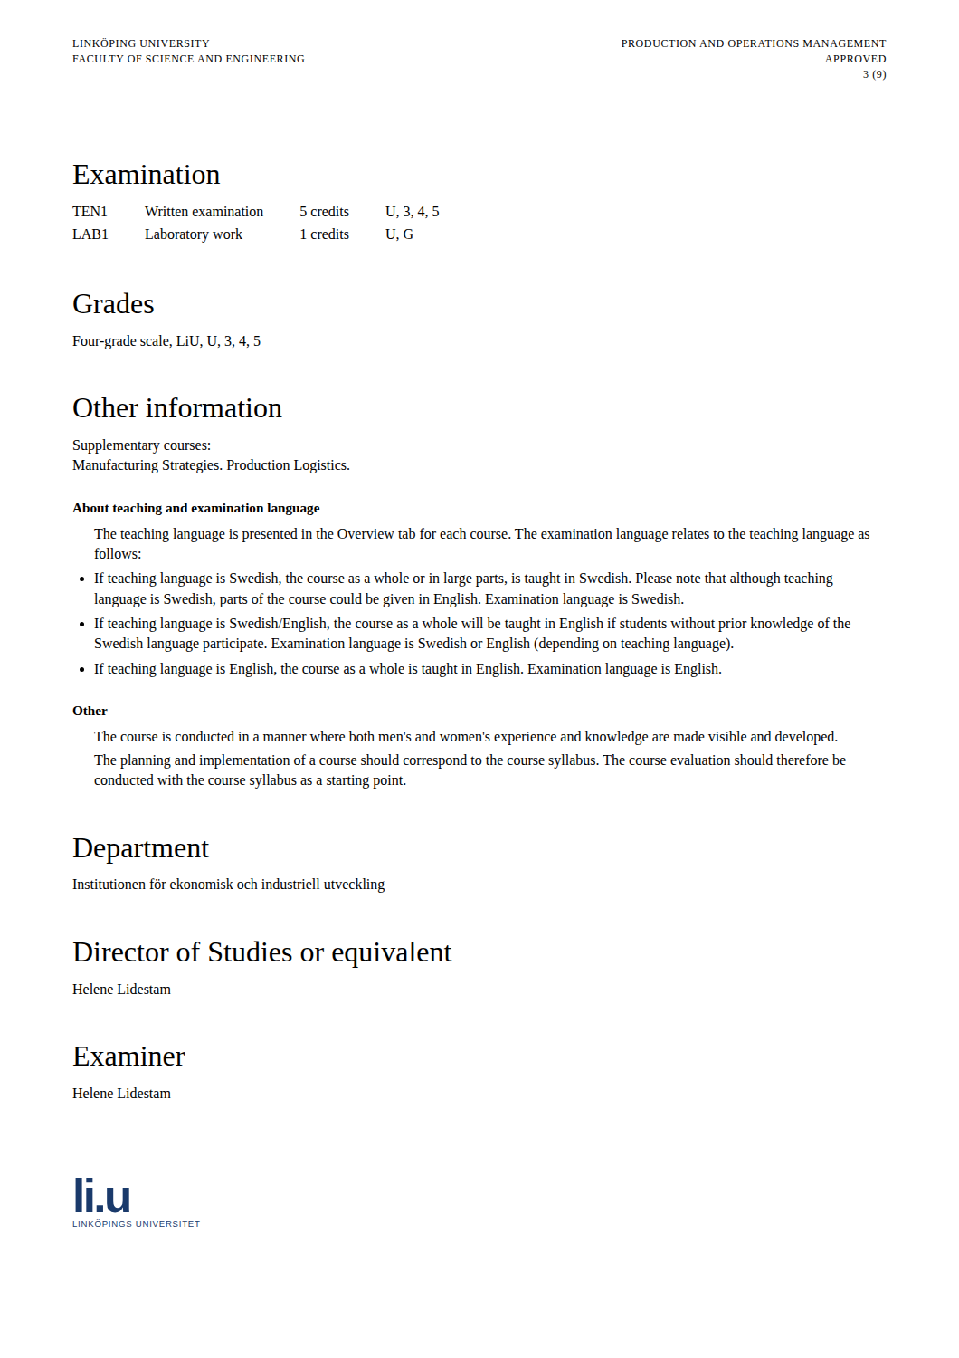LINKÖPING UNIVERSITY
FACULTY OF SCIENCE AND ENGINEERING
PRODUCTION AND OPERATIONS MANAGEMENT
APPROVED
3 (9)
Examination
| TEN1 | Written examination | 5 credits | U, 3, 4, 5 |
| LAB1 | Laboratory work | 1 credits | U, G |
Grades
Four-grade scale, LiU, U, 3, 4, 5
Other information
Supplementary courses:
Manufacturing Strategies. Production Logistics.
About teaching and examination language
The teaching language is presented in the Overview tab for each course. The examination language relates to the teaching language as follows:
If teaching language is Swedish, the course as a whole or in large parts, is taught in Swedish. Please note that although teaching language is Swedish, parts of the course could be given in English. Examination language is Swedish.
If teaching language is Swedish/English, the course as a whole will be taught in English if students without prior knowledge of the Swedish language participate. Examination language is Swedish or English (depending on teaching language).
If teaching language is English, the course as a whole is taught in English. Examination language is English.
Other
The course is conducted in a manner where both men's and women's experience and knowledge are made visible and developed.
The planning and implementation of a course should correspond to the course syllabus. The course evaluation should therefore be conducted with the course syllabus as a starting point.
Department
Institutionen för ekonomisk och industriell utveckling
Director of Studies or equivalent
Helene Lidestam
Examiner
Helene Lidestam
li.u
LINKÖPINGS UNIVERSITET